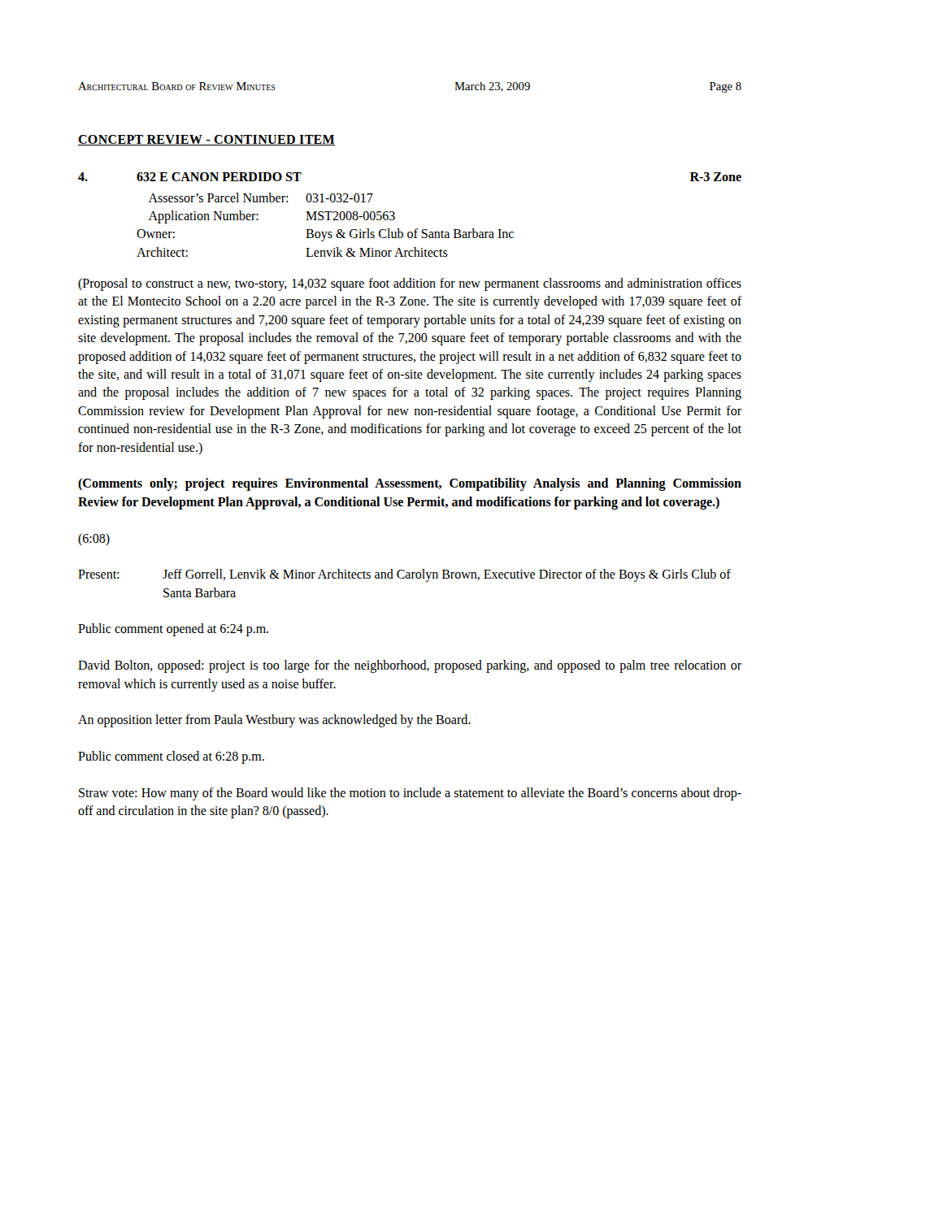Architectural Board of Review Minutes
March 23, 2009
Page 8
CONCEPT REVIEW - CONTINUED ITEM
4.
632 E CANON PERDIDO ST
R-3 Zone
Assessor’s Parcel Number:
031-032-017
Application Number:
MST2008-00563
Owner:
Boys & Girls Club of Santa Barbara Inc
Architect:
Lenvik & Minor Architects
(Proposal to construct a new, two-story, 14,032 square foot addition for new permanent classrooms and administration offices at the El Montecito School on a 2.20 acre parcel in the R-3 Zone. The site is currently developed with 17,039 square feet of existing permanent structures and 7,200 square feet of temporary portable units for a total of 24,239 square feet of existing on site development. The proposal includes the removal of the 7,200 square feet of temporary portable classrooms and with the proposed addition of 14,032 square feet of permanent structures, the project will result in a net addition of 6,832 square feet to the site, and will result in a total of 31,071 square feet of on-site development. The site currently includes 24 parking spaces and the proposal includes the addition of 7 new spaces for a total of 32 parking spaces. The project requires Planning Commission review for Development Plan Approval for new non-residential square footage, a Conditional Use Permit for continued non-residential use in the R-3 Zone, and modifications for parking and lot coverage to exceed 25 percent of the lot for non-residential use.)
(Comments only; project requires Environmental Assessment, Compatibility Analysis and Planning Commission Review for Development Plan Approval, a Conditional Use Permit, and modifications for parking and lot coverage.)
(6:08)
Present:
Jeff Gorrell, Lenvik & Minor Architects and Carolyn Brown, Executive Director of the Boys & Girls Club of Santa Barbara
Public comment opened at 6:24 p.m.
David Bolton, opposed: project is too large for the neighborhood, proposed parking, and opposed to palm tree relocation or removal which is currently used as a noise buffer.
An opposition letter from Paula Westbury was acknowledged by the Board.
Public comment closed at 6:28 p.m.
Straw vote: How many of the Board would like the motion to include a statement to alleviate the Board’s concerns about drop-off and circulation in the site plan? 8/0 (passed).